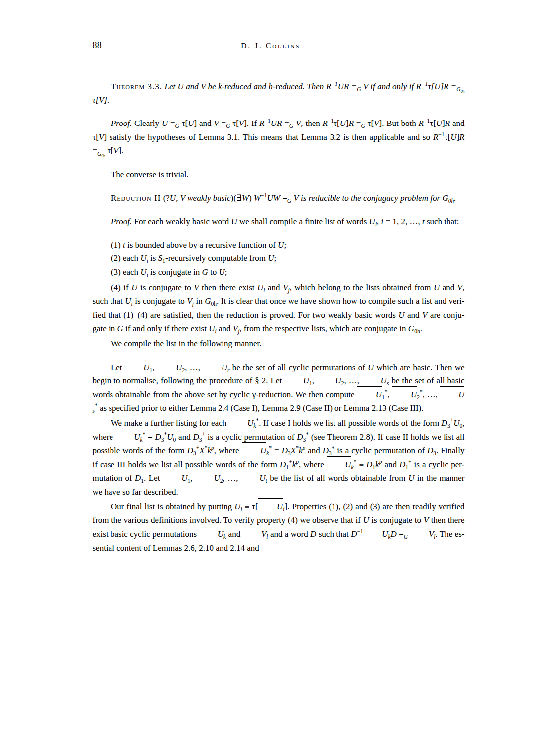88 D. J. Collins
Theorem 3.3. Let U and V be k-reduced and h-reduced. Then R−1UR =G V if and only if R−1τ[U]R =G0h τ[V].
Proof. Clearly U =G τ[U] and V =G τ[V]. If R−1UR =G V, then R−1τ[U]R =G τ[V]. But both R−1τ[U]R and τ[V] satisfy the hypotheses of Lemma 3.1. This means that Lemma 3.2 is then applicable and so R−1τ[U]R =G0h τ[V].
The converse is trivial.
Reduction II (?U, V weakly basic)(∃W) W−1UW =G V is reducible to the conjugacy problem for G0h.
Proof. For each weakly basic word U we shall compile a finite list of words Ui, i = 1, 2, …, t such that:
(1) t is bounded above by a recursive function of U;
(2) each Ui is S1-recursively computable from U;
(3) each Ui is conjugate in G to U;
(4) if U is conjugate to V then there exist Ui and Vj, which belong to the lists obtained from U and V, such that Ui is conjugate to Vj in G0h. It is clear that once we have shown how to compile such a list and verified that (1)–(4) are satisfied, then the reduction is proved. For two weakly basic words U and V are conjugate in G if and only if there exist Ui and Vj, from the respective lists, which are conjugate in G0h.
We compile the list in the following manner.
Let U1, U2, …, Ur be the set of all cyclic permutations of U which are basic. Then we begin to normalise, following the procedure of § 2. Let U1, U2, …, Us be the set of all basic words obtainable from the above set by cyclic γ-reduction. We then compute U1*, U2*, …, Us* as specified prior to either Lemma 2.4 (Case I), Lemma 2.9 (Case II) or Lemma 2.13 (Case III).
We make a further listing for each Uk*. If case I holds we list all possible words of the form D3+U0, where Uk* = D3*U0 and D3+ is a cyclic permutation of D3* (see Theorem 2.8). If case II holds we list all possible words of the form D3+X*kp, where Uk* = D3X*kp and D3+ is a cyclic permutation of D3. Finally if case III holds we list all possible words of the form D1+kp, where Uk* ≡ D1kp and D1+ is a cyclic permutation of D1. Let U1, U2, …, Ut be the list of all words obtainable from U in the manner we have so far described.
Our final list is obtained by putting Ui ≡ τ[Ui]. Properties (1), (2) and (3) are then readily verified from the various definitions involved. To verify property (4) we observe that if U is conjugate to V then there exist basic cyclic permutations Uk and Vl and a word D such that D−1UkD =G Vl. The essential content of Lemmas 2.6, 2.10 and 2.14 and